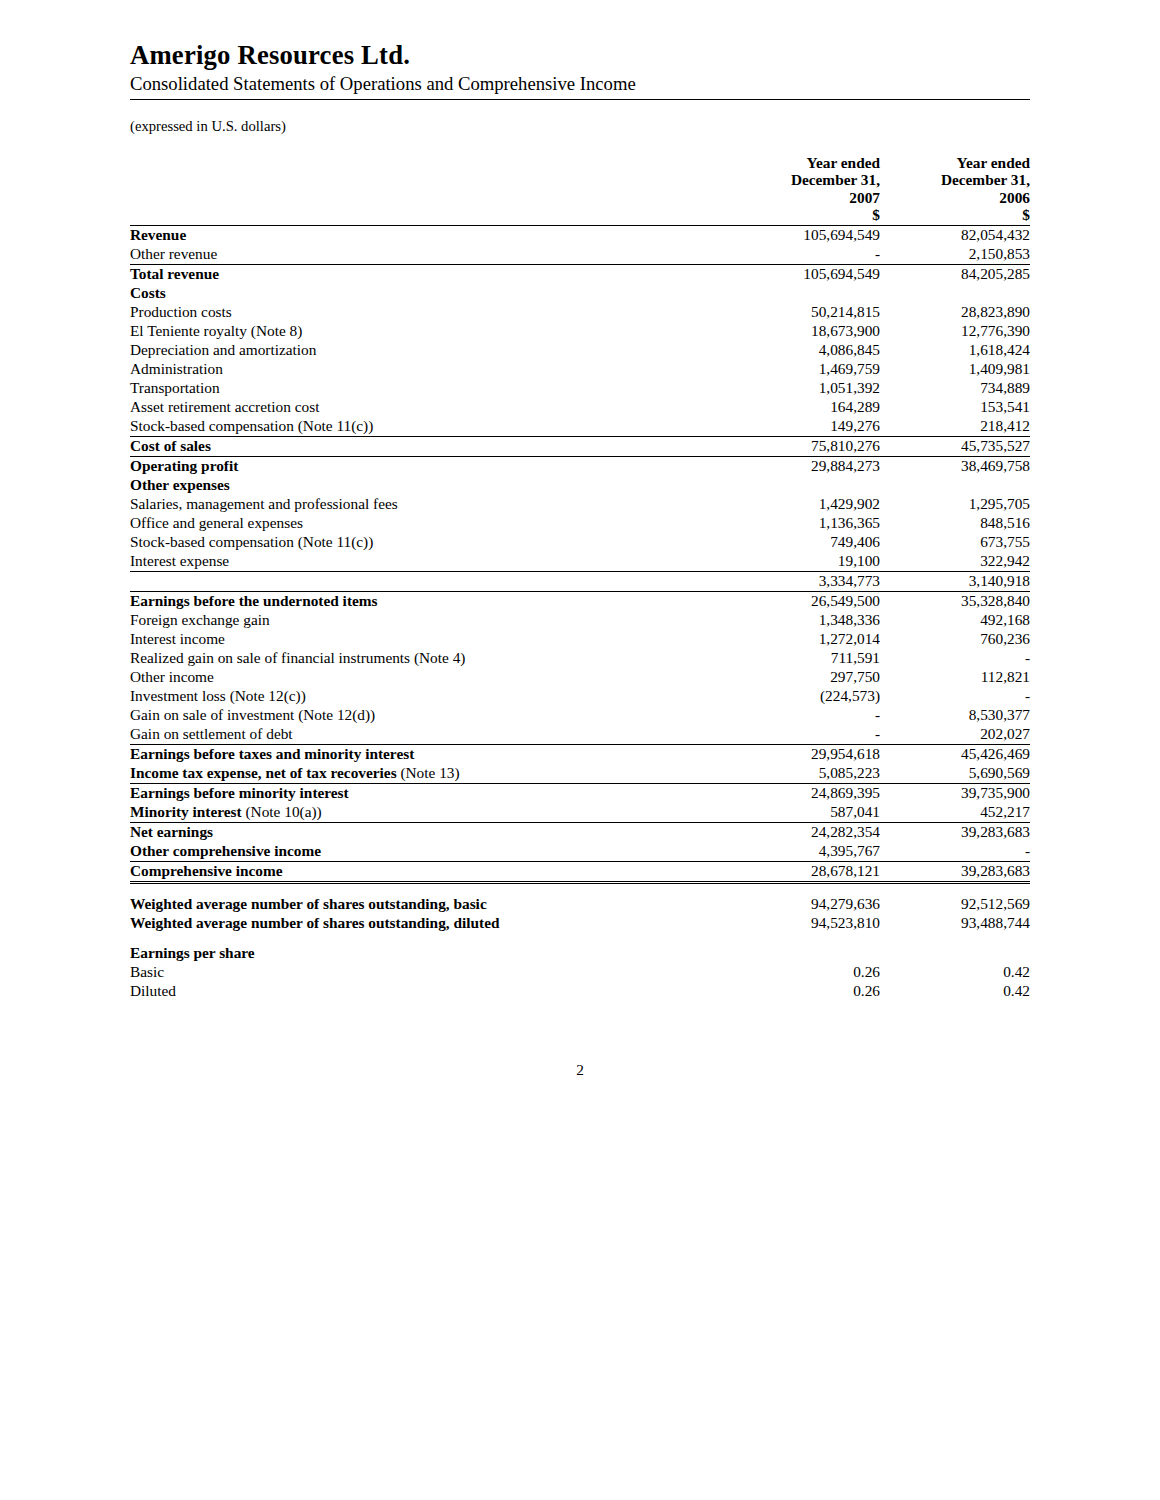Amerigo Resources Ltd.
Consolidated Statements of Operations and Comprehensive Income
(expressed in U.S. dollars)
| | Year ended December 31, 2007 $ | Year ended December 31, 2006 $ |
| Revenue | 105,694,549 | 82,054,432 |
| Other revenue | - | 2,150,853 |
| Total revenue | 105,694,549 | 84,205,285 |
| Costs | | |
| Production costs | 50,214,815 | 28,823,890 |
| El Teniente royalty (Note 8) | 18,673,900 | 12,776,390 |
| Depreciation and amortization | 4,086,845 | 1,618,424 |
| Administration | 1,469,759 | 1,409,981 |
| Transportation | 1,051,392 | 734,889 |
| Asset retirement accretion cost | 164,289 | 153,541 |
| Stock-based compensation (Note 11(c)) | 149,276 | 218,412 |
| Cost of sales | 75,810,276 | 45,735,527 |
| Operating profit | 29,884,273 | 38,469,758 |
| Other expenses | | |
| Salaries, management and professional fees | 1,429,902 | 1,295,705 |
| Office and general expenses | 1,136,365 | 848,516 |
| Stock-based compensation (Note 11(c)) | 749,406 | 673,755 |
| Interest expense | 19,100 | 322,942 |
| | 3,334,773 | 3,140,918 |
| Earnings before the undernoted items | 26,549,500 | 35,328,840 |
| Foreign exchange gain | 1,348,336 | 492,168 |
| Interest income | 1,272,014 | 760,236 |
| Realized gain on sale of financial instruments (Note 4) | 711,591 | - |
| Other income | 297,750 | 112,821 |
| Investment loss (Note 12(c)) | (224,573) | - |
| Gain on sale of investment (Note 12(d)) | - | 8,530,377 |
| Gain on settlement of debt | - | 202,027 |
| Earnings before taxes and minority interest | 29,954,618 | 45,426,469 |
| Income tax expense, net of tax recoveries (Note 13) | 5,085,223 | 5,690,569 |
| Earnings before minority interest | 24,869,395 | 39,735,900 |
| Minority interest (Note 10(a)) | 587,041 | 452,217 |
| Net earnings | 24,282,354 | 39,283,683 |
| Other comprehensive income | 4,395,767 | - |
| Comprehensive income | 28,678,121 | 39,283,683 |
| Weighted average number of shares outstanding, basic | 94,279,636 | 92,512,569 |
| Weighted average number of shares outstanding, diluted | 94,523,810 | 93,488,744 |
| Earnings per share | | |
| Basic | 0.26 | 0.42 |
| Diluted | 0.26 | 0.42 |
2